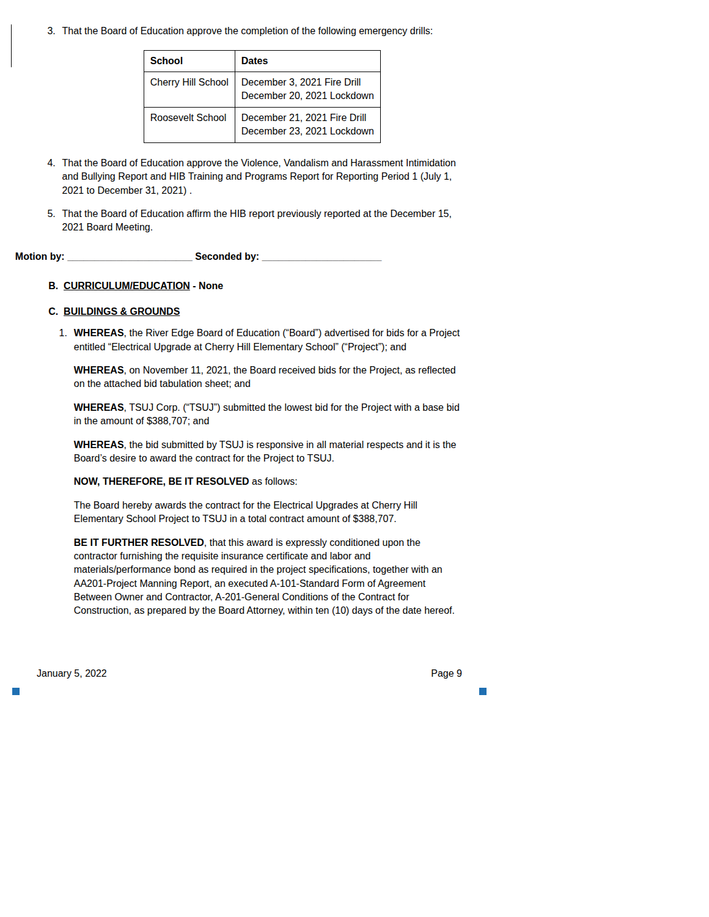That the Board of Education approve the completion of the following emergency drills:
| School | Dates |
| --- | --- |
| Cherry Hill School | December 3, 2021 Fire Drill December 20, 2021 Lockdown |
| Roosevelt School | December 21, 2021 Fire Drill December 23, 2021 Lockdown |
That the Board of Education approve the Violence, Vandalism and Harassment Intimidation and Bullying Report and HIB Training and Programs Report for Reporting Period 1 (July 1, 2021 to December 31, 2021) .
That the Board of Education affirm the HIB report previously reported at the December 15, 2021 Board Meeting.
Motion by: _______________________ Seconded by: ______________________
B. CURRICULUM/EDUCATION - None
C. BUILDINGS & GROUNDS
WHEREAS, the River Edge Board of Education (“Board”) advertised for bids for a Project entitled “Electrical Upgrade at Cherry Hill Elementary School” (“Project”); and
WHEREAS, on November 11, 2021, the Board received bids for the Project, as reflected on the attached bid tabulation sheet; and
WHEREAS, TSUJ Corp. (“TSUJ”) submitted the lowest bid for the Project with a base bid in the amount of $388,707; and
WHEREAS, the bid submitted by TSUJ is responsive in all material respects and it is the Board’s desire to award the contract for the Project to TSUJ.
NOW, THEREFORE, BE IT RESOLVED as follows:
The Board hereby awards the contract for the Electrical Upgrades at Cherry Hill Elementary School Project to TSUJ in a total contract amount of $388,707.
BE IT FURTHER RESOLVED, that this award is expressly conditioned upon the contractor furnishing the requisite insurance certificate and labor and materials/performance bond as required in the project specifications, together with an AA201-Project Manning Report, an executed A-101-Standard Form of Agreement Between Owner and Contractor, A-201-General Conditions of the Contract for Construction, as prepared by the Board Attorney, within ten (10) days of the date hereof.
January 5, 2022 Page 9